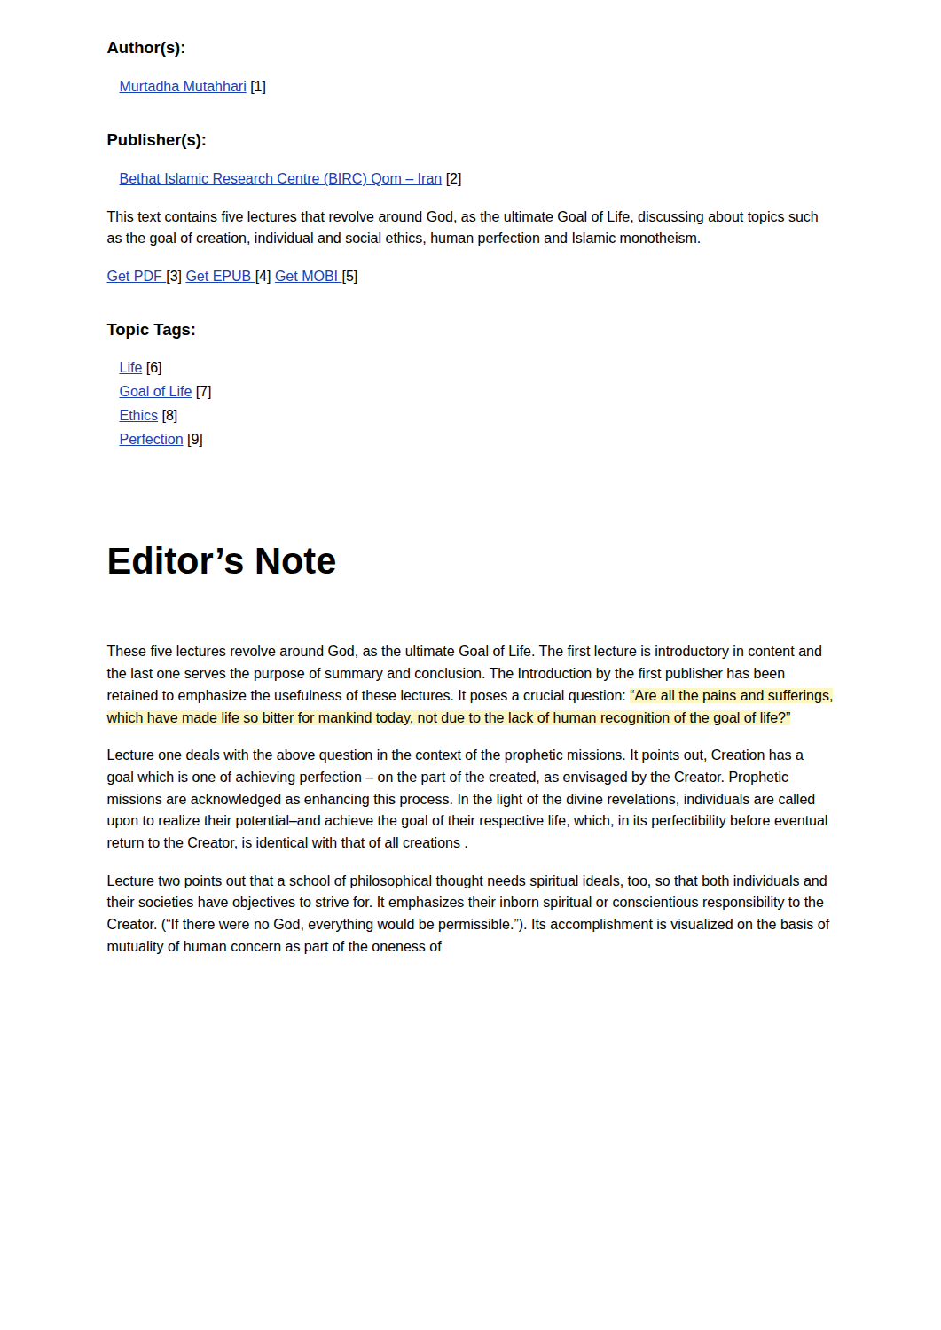Author(s):
Murtadha Mutahhari [1]
Publisher(s):
Bethat Islamic Research Centre (BIRC) Qom – Iran [2]
This text contains five lectures that revolve around God, as the ultimate Goal of Life, discussing about topics such as the goal of creation, individual and social ethics, human perfection and Islamic monotheism.
Get PDF [3] Get EPUB [4] Get MOBI [5]
Topic Tags:
Life [6]
Goal of Life [7]
Ethics [8]
Perfection [9]
Editor’s Note
These five lectures revolve around God, as the ultimate Goal of Life. The first lecture is introductory in content and the last one serves the purpose of summary and conclusion. The Introduction by the first publisher has been retained to emphasize the usefulness of these lectures. It poses a crucial question: “Are all the pains and sufferings, which have made life so bitter for mankind today, not due to the lack of human recognition of the goal of life?”
Lecture one deals with the above question in the context of the prophetic missions. It points out, Creation has a goal which is one of achieving perfection – on the part of the created, as envisaged by the Creator. Prophetic missions are acknowledged as enhancing this process. In the light of the divine revelations, individuals are called upon to realize their potential–and achieve the goal of their respective life, which, in its perfectibility before eventual return to the Creator, is identical with that of all creations .
Lecture two points out that a school of philosophical thought needs spiritual ideals, too, so that both individuals and their societies have objectives to strive for. It emphasizes their inborn spiritual or conscientious responsibility to the Creator. (“If there were no God, everything would be permissible.”). Its accomplishment is visualized on the basis of mutuality of human concern as part of the oneness of